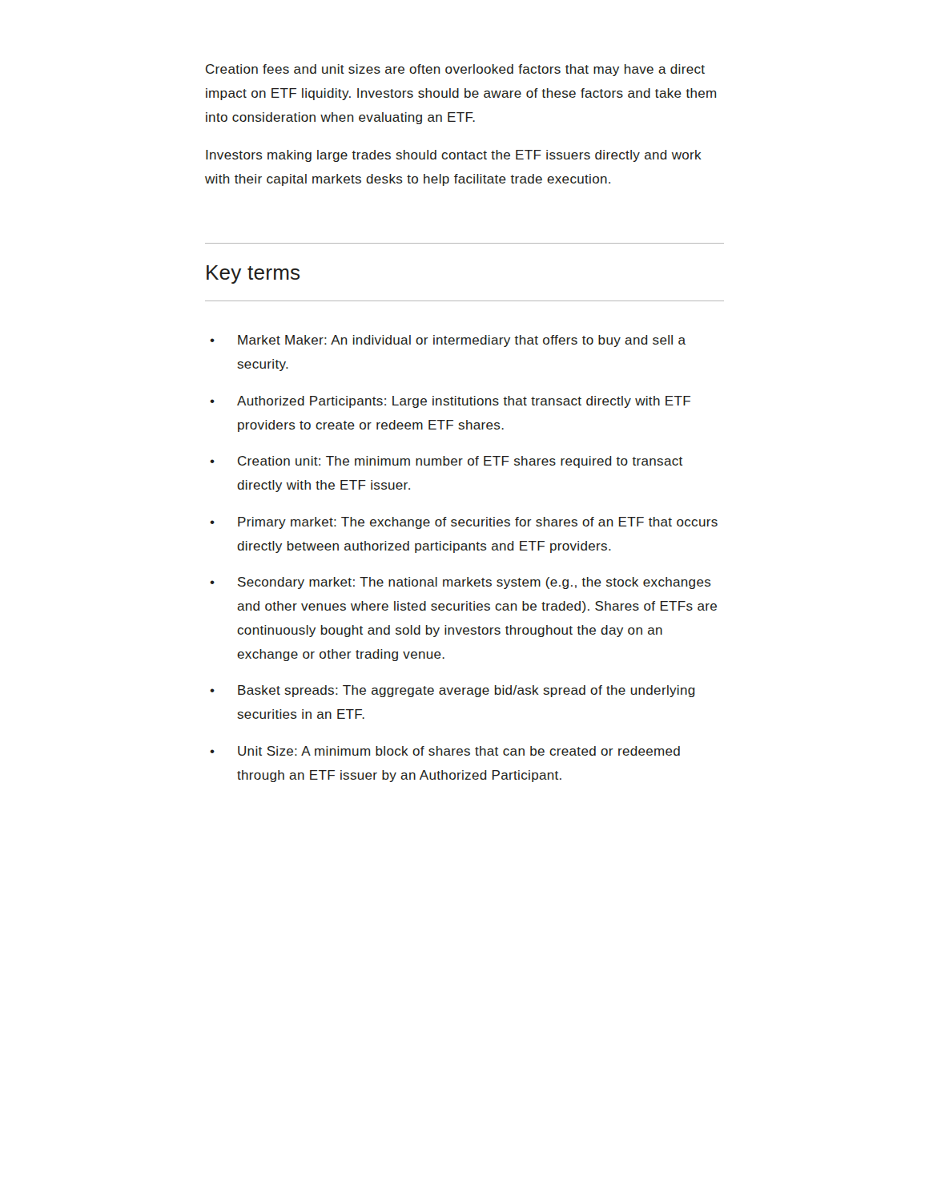Creation fees and unit sizes are often overlooked factors that may have a direct impact on ETF liquidity. Investors should be aware of these factors and take them into consideration when evaluating an ETF.
Investors making large trades should contact the ETF issuers directly and work with their capital markets desks to help facilitate trade execution.
Key terms
Market Maker: An individual or intermediary that offers to buy and sell a security.
Authorized Participants: Large institutions that transact directly with ETF providers to create or redeem ETF shares.
Creation unit: The minimum number of ETF shares required to transact directly with the ETF issuer.
Primary market: The exchange of securities for shares of an ETF that occurs directly between authorized participants and ETF providers.
Secondary market: The national markets system (e.g., the stock exchanges and other venues where listed securities can be traded). Shares of ETFs are continuously bought and sold by investors throughout the day on an exchange or other trading venue.
Basket spreads: The aggregate average bid/ask spread of the underlying securities in an ETF.
Unit Size: A minimum block of shares that can be created or redeemed through an ETF issuer by an Authorized Participant.